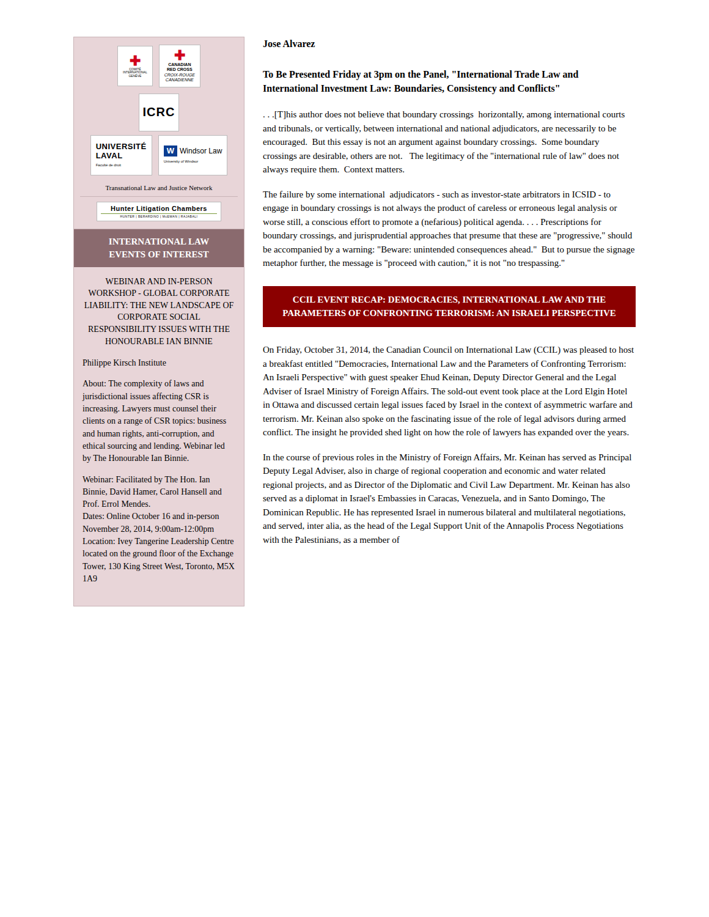✚
COMITÉ
INTERNATIONAL
GENÈVE
✚
CANADIAN
RED CROSS
CROIX-ROUGE
CANADIENNE
ICRC
UNIVERSITÉ
LAVAL
Faculté de droit
WWindsor Law
University of Windsor
Transnational Law and Justice Network
Hunter Litigation Chambers
HUNTER | BERARDINO | McEWAN | RAJABALI
INTERNATIONAL LAW
EVENTS OF INTEREST
WEBINAR AND IN-PERSON WORKSHOP - GLOBAL CORPORATE LIABILITY: THE NEW LANDSCAPE OF CORPORATE SOCIAL RESPONSIBILITY ISSUES WITH THE HONOURABLE IAN BINNIE
Philippe Kirsch Institute
About: The complexity of laws and jurisdictional issues affecting CSR is increasing. Lawyers must counsel their clients on a range of CSR topics: business and human rights, anti-corruption, and ethical sourcing and lending. Webinar led by The Honourable Ian Binnie.
Webinar: Facilitated by The Hon. Ian Binnie, David Hamer, Carol Hansell and Prof. Errol Mendes.
Dates: Online October 16 and in-person November 28, 2014, 9:00am-12:00pm
Location: Ivey Tangerine Leadership Centre located on the ground floor of the Exchange Tower, 130 King Street West, Toronto, M5X 1A9
Jose Alvarez
To Be Presented Friday at 3pm on the Panel, "International Trade Law and International Investment Law: Boundaries, Consistency and Conflicts"
. . .[T]his author does not believe that boundary crossings horizontally, among international courts and tribunals, or vertically, between international and national adjudicators, are necessarily to be encouraged. But this essay is not an argument against boundary crossings. Some boundary crossings are desirable, others are not. The legitimacy of the "international rule of law" does not always require them. Context matters.
The failure by some international adjudicators - such as investor-state arbitrators in ICSID - to engage in boundary crossings is not always the product of careless or erroneous legal analysis or worse still, a conscious effort to promote a (nefarious) political agenda. . . . Prescriptions for boundary crossings, and jurisprudential approaches that presume that these are "progressive," should be accompanied by a warning: "Beware: unintended consequences ahead." But to pursue the signage metaphor further, the message is "proceed with caution," it is not "no trespassing."
CCIL EVENT RECAP: DEMOCRACIES, INTERNATIONAL LAW AND THE PARAMETERS OF CONFRONTING TERRORISM: AN ISRAELI PERSPECTIVE
On Friday, October 31, 2014, the Canadian Council on International Law (CCIL) was pleased to host a breakfast entitled "Democracies, International Law and the Parameters of Confronting Terrorism: An Israeli Perspective" with guest speaker Ehud Keinan, Deputy Director General and the Legal Adviser of Israel Ministry of Foreign Affairs. The sold-out event took place at the Lord Elgin Hotel in Ottawa and discussed certain legal issues faced by Israel in the context of asymmetric warfare and terrorism. Mr. Keinan also spoke on the fascinating issue of the role of legal advisors during armed conflict. The insight he provided shed light on how the role of lawyers has expanded over the years.
In the course of previous roles in the Ministry of Foreign Affairs, Mr. Keinan has served as Principal Deputy Legal Adviser, also in charge of regional cooperation and economic and water related regional projects, and as Director of the Diplomatic and Civil Law Department. Mr. Keinan has also served as a diplomat in Israel's Embassies in Caracas, Venezuela, and in Santo Domingo, The Dominican Republic. He has represented Israel in numerous bilateral and multilateral negotiations, and served, inter alia, as the head of the Legal Support Unit of the Annapolis Process Negotiations with the Palestinians, as a member of